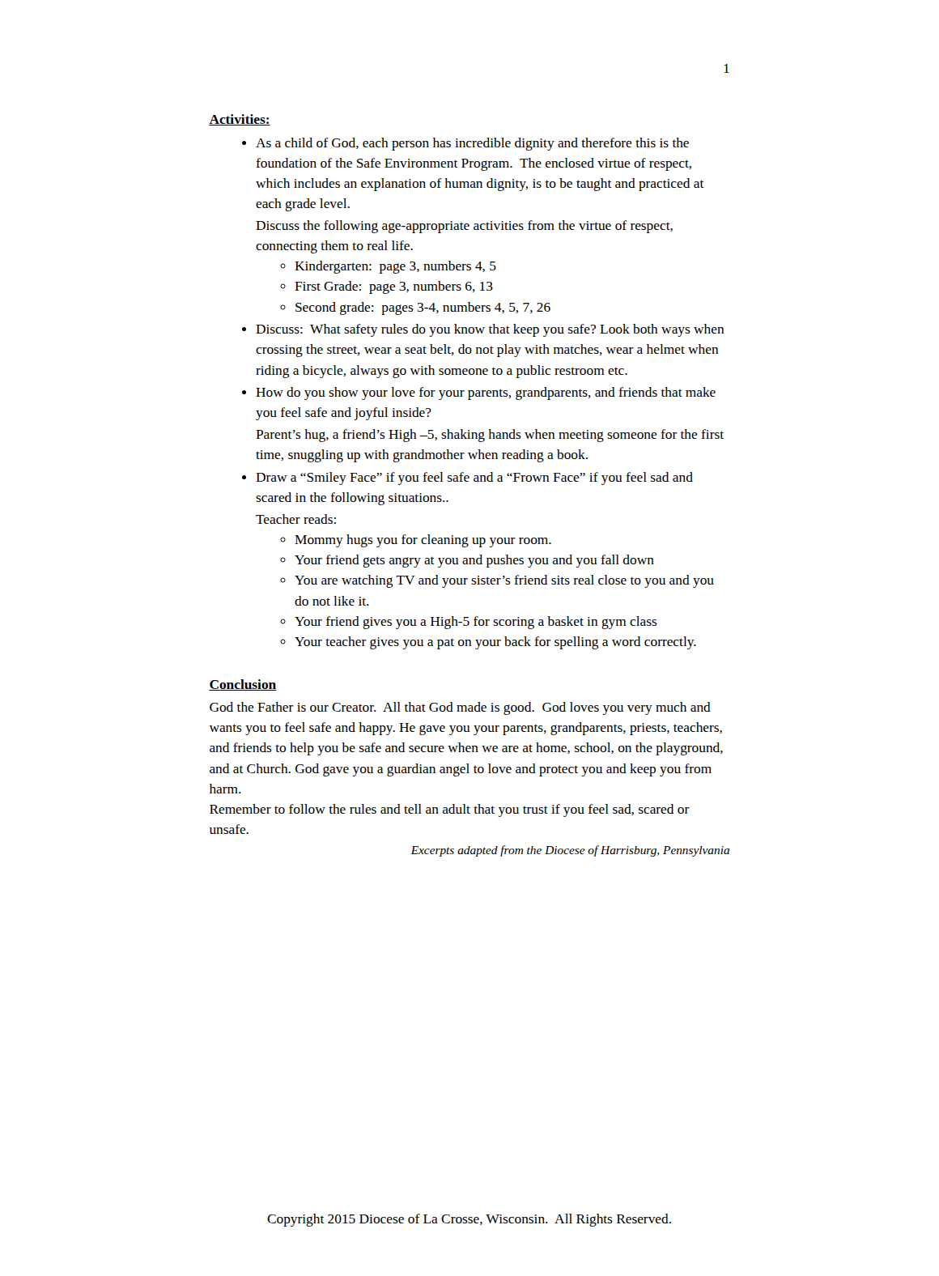1
Activities:
As a child of God, each person has incredible dignity and therefore this is the foundation of the Safe Environment Program. The enclosed virtue of respect, which includes an explanation of human dignity, is to be taught and practiced at each grade level. Discuss the following age-appropriate activities from the virtue of respect, connecting them to real life.
Kindergarten: page 3, numbers 4, 5
First Grade: page 3, numbers 6, 13
Second grade: pages 3-4, numbers 4, 5, 7, 26
Discuss: What safety rules do you know that keep you safe? Look both ways when crossing the street, wear a seat belt, do not play with matches, wear a helmet when riding a bicycle, always go with someone to a public restroom etc.
How do you show your love for your parents, grandparents, and friends that make you feel safe and joyful inside? Parent’s hug, a friend’s High –5, shaking hands when meeting someone for the first time, snuggling up with grandmother when reading a book.
Draw a “Smiley Face” if you feel safe and a “Frown Face” if you feel sad and scared in the following situations.. Teacher reads:
Mommy hugs you for cleaning up your room.
Your friend gets angry at you and pushes you and you fall down
You are watching TV and your sister’s friend sits real close to you and you do not like it.
Your friend gives you a High-5 for scoring a basket in gym class
Your teacher gives you a pat on your back for spelling a word correctly.
Conclusion
God the Father is our Creator. All that God made is good. God loves you very much and wants you to feel safe and happy. He gave you your parents, grandparents, priests, teachers, and friends to help you be safe and secure when we are at home, school, on the playground, and at Church. God gave you a guardian angel to love and protect you and keep you from harm.
Remember to follow the rules and tell an adult that you trust if you feel sad, scared or unsafe.
Excerpts adapted from the Diocese of Harrisburg, Pennsylvania
Copyright 2015 Diocese of La Crosse, Wisconsin. All Rights Reserved.